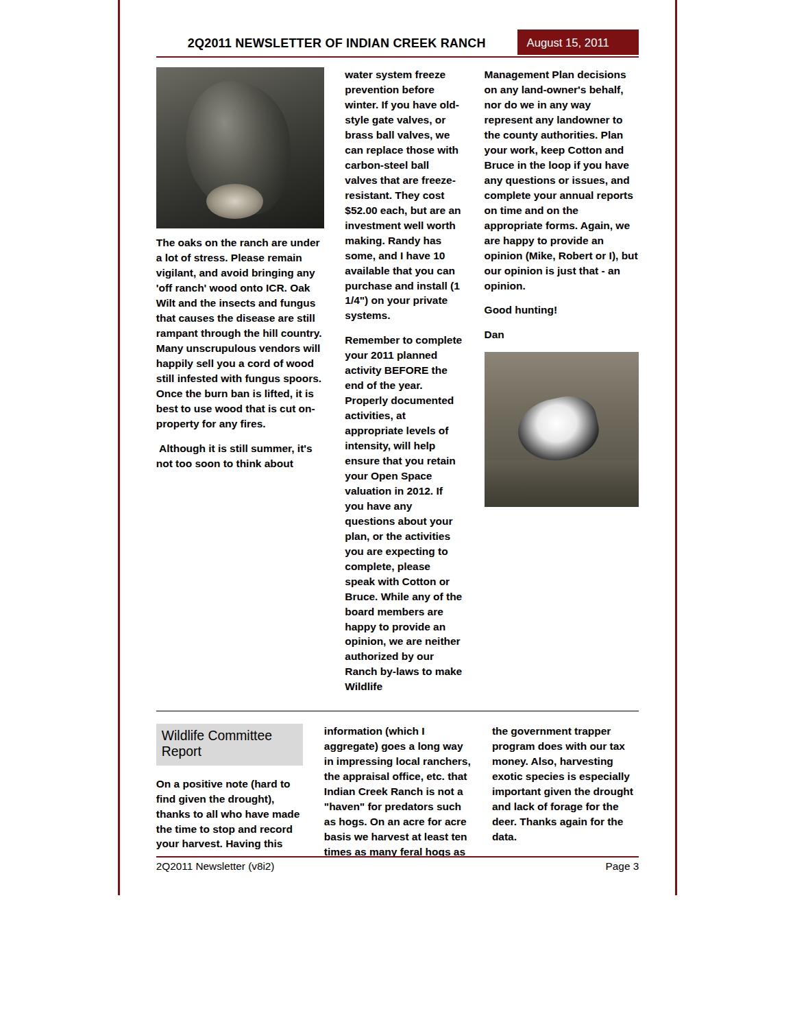2Q2011 NEWSLETTER OF INDIAN CREEK RANCH
August 15, 2011
The oaks on the ranch are under a lot of stress. Please remain vigilant, and avoid bringing any 'off ranch' wood onto ICR. Oak Wilt and the insects and fungus that causes the disease are still rampant through the hill country. Many unscrupulous vendors will happily sell you a cord of wood still infested with fungus spoors. Once the burn ban is lifted, it is best to use wood that is cut on-property for any fires.
Although it is still summer, it's not too soon to think about
water system freeze prevention before winter. If you have old-style gate valves, or brass ball valves, we can replace those with carbon-steel ball valves that are freeze-resistant. They cost $52.00 each, but are an investment well worth making. Randy has some, and I have 10 available that you can purchase and install (1 1/4") on your private systems.
Remember to complete your 2011 planned activity BEFORE the end of the year. Properly documented activities, at appropriate levels of intensity, will help ensure that you retain your Open Space valuation in 2012. If you have any questions about your plan, or the activities you are expecting to complete, please speak with Cotton or Bruce. While any of the board members are happy to provide an opinion, we are neither authorized by our Ranch by-laws to make Wildlife
Management Plan decisions on any land-owner's behalf, nor do we in any way represent any landowner to the county authorities. Plan your work, keep Cotton and Bruce in the loop if you have any questions or issues, and complete your annual reports on time and on the appropriate forms. Again, we are happy to provide an opinion (Mike, Robert or I), but our opinion is just that - an opinion.
Good hunting!
Dan
Wildlife Committee Report
On a positive note (hard to find given the drought), thanks to all who have made the time to stop and record your harvest. Having this
information (which I aggregate) goes a long way in impressing local ranchers, the appraisal office, etc. that Indian Creek Ranch is not a "haven" for predators such as hogs. On an acre for acre basis we harvest at least ten times as many feral hogs as
the government trapper program does with our tax money. Also, harvesting exotic species is especially important given the drought and lack of forage for the deer. Thanks again for the data.
2Q2011 Newsletter (v8i2)
Page 3